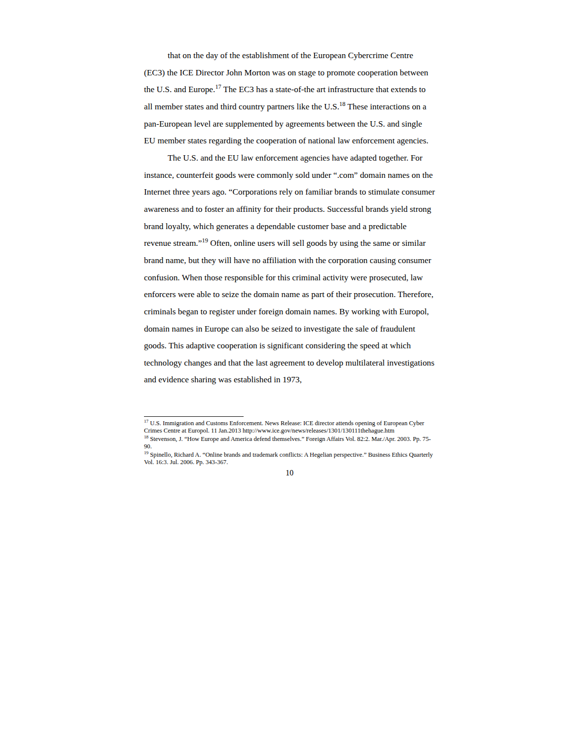that on the day of the establishment of the European Cybercrime Centre (EC3) the ICE Director John Morton was on stage to promote cooperation between the U.S. and Europe.17 The EC3 has a state-of-the art infrastructure that extends to all member states and third country partners like the U.S.18 These interactions on a pan-European level are supplemented by agreements between the U.S. and single EU member states regarding the cooperation of national law enforcement agencies.
The U.S. and the EU law enforcement agencies have adapted together. For instance, counterfeit goods were commonly sold under “.com” domain names on the Internet three years ago. “Corporations rely on familiar brands to stimulate consumer awareness and to foster an affinity for their products. Successful brands yield strong brand loyalty, which generates a dependable customer base and a predictable revenue stream.”19 Often, online users will sell goods by using the same or similar brand name, but they will have no affiliation with the corporation causing consumer confusion. When those responsible for this criminal activity were prosecuted, law enforcers were able to seize the domain name as part of their prosecution. Therefore, criminals began to register under foreign domain names. By working with Europol, domain names in Europe can also be seized to investigate the sale of fraudulent goods. This adaptive cooperation is significant considering the speed at which technology changes and that the last agreement to develop multilateral investigations and evidence sharing was established in 1973,
17 U.S. Immigration and Customs Enforcement. News Release: ICE director attends opening of European Cyber Crimes Centre at Europol. 11 Jan.2013 http://www.ice.gov/news/releases/1301/130111thehague.htm
18 Stevenson, J. “How Europe and America defend themselves.” Foreign Affairs Vol. 82:2. Mar./Apr. 2003. Pp. 75-90.
19 Spinello, Richard A. “Online brands and trademark conflicts: A Hegelian perspective.” Business Ethics Quarterly Vol. 16:3. Jul. 2006. Pp. 343-367.
10